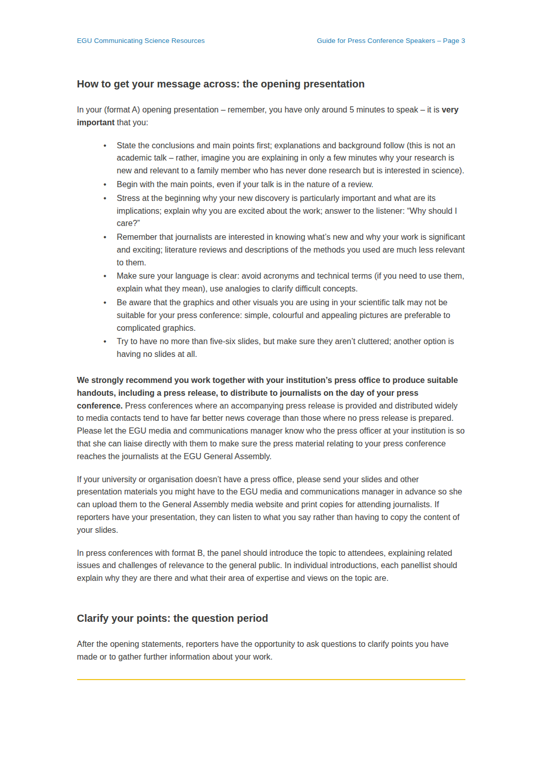EGU Communicating Science Resources
Guide for Press Conference Speakers – Page 3
How to get your message across: the opening presentation
In your (format A) opening presentation – remember, you have only around 5 minutes to speak – it is very important that you:
State the conclusions and main points first; explanations and background follow (this is not an academic talk – rather, imagine you are explaining in only a few minutes why your research is new and relevant to a family member who has never done research but is interested in science).
Begin with the main points, even if your talk is in the nature of a review.
Stress at the beginning why your new discovery is particularly important and what are its implications; explain why you are excited about the work; answer to the listener: “Why should I care?”
Remember that journalists are interested in knowing what’s new and why your work is significant and exciting; literature reviews and descriptions of the methods you used are much less relevant to them.
Make sure your language is clear: avoid acronyms and technical terms (if you need to use them, explain what they mean), use analogies to clarify difficult concepts.
Be aware that the graphics and other visuals you are using in your scientific talk may not be suitable for your press conference: simple, colourful and appealing pictures are preferable to complicated graphics.
Try to have no more than five-six slides, but make sure they aren’t cluttered; another option is having no slides at all.
We strongly recommend you work together with your institution’s press office to produce suitable handouts, including a press release, to distribute to journalists on the day of your press conference. Press conferences where an accompanying press release is provided and distributed widely to media contacts tend to have far better news coverage than those where no press release is prepared. Please let the EGU media and communications manager know who the press officer at your institution is so that she can liaise directly with them to make sure the press material relating to your press conference reaches the journalists at the EGU General Assembly.
If your university or organisation doesn’t have a press office, please send your slides and other presentation materials you might have to the EGU media and communications manager in advance so she can upload them to the General Assembly media website and print copies for attending journalists. If reporters have your presentation, they can listen to what you say rather than having to copy the content of your slides.
In press conferences with format B, the panel should introduce the topic to attendees, explaining related issues and challenges of relevance to the general public. In individual introductions, each panellist should explain why they are there and what their area of expertise and views on the topic are.
Clarify your points: the question period
After the opening statements, reporters have the opportunity to ask questions to clarify points you have made or to gather further information about your work.